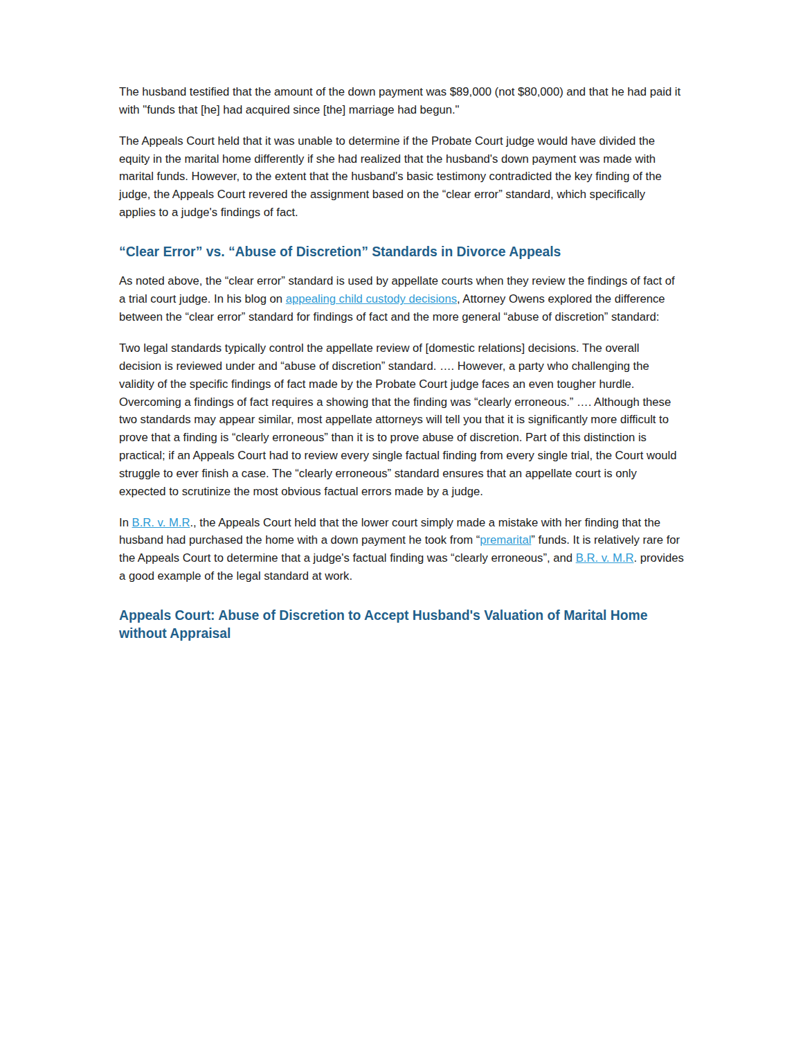The husband testified that the amount of the down payment was $89,000 (not $80,000) and that he had paid it with "funds that [he] had acquired since [the] marriage had begun."
The Appeals Court held that it was unable to determine if the Probate Court judge would have divided the equity in the marital home differently if she had realized that the husband's down payment was made with marital funds. However, to the extent that the husband's basic testimony contradicted the key finding of the judge, the Appeals Court revered the assignment based on the “clear error” standard, which specifically applies to a judge's findings of fact.
“Clear Error” vs. “Abuse of Discretion” Standards in Divorce Appeals
As noted above, the “clear error” standard is used by appellate courts when they review the findings of fact of a trial court judge. In his blog on appealing child custody decisions, Attorney Owens explored the difference between the “clear error” standard for findings of fact and the more general “abuse of discretion” standard:
Two legal standards typically control the appellate review of [domestic relations] decisions. The overall decision is reviewed under and “abuse of discretion” standard. …. However, a party who challenging the validity of the specific findings of fact made by the Probate Court judge faces an even tougher hurdle. Overcoming a findings of fact requires a showing that the finding was “clearly erroneous.” …. Although these two standards may appear similar, most appellate attorneys will tell you that it is significantly more difficult to prove that a finding is “clearly erroneous” than it is to prove abuse of discretion. Part of this distinction is practical; if an Appeals Court had to review every single factual finding from every single trial, the Court would struggle to ever finish a case. The “clearly erroneous” standard ensures that an appellate court is only expected to scrutinize the most obvious factual errors made by a judge.
In B.R. v. M.R., the Appeals Court held that the lower court simply made a mistake with her finding that the husband had purchased the home with a down payment he took from “premarital” funds. It is relatively rare for the Appeals Court to determine that a judge's factual finding was “clearly erroneous”, and B.R. v. M.R. provides a good example of the legal standard at work.
Appeals Court: Abuse of Discretion to Accept Husband's Valuation of Marital Home without Appraisal